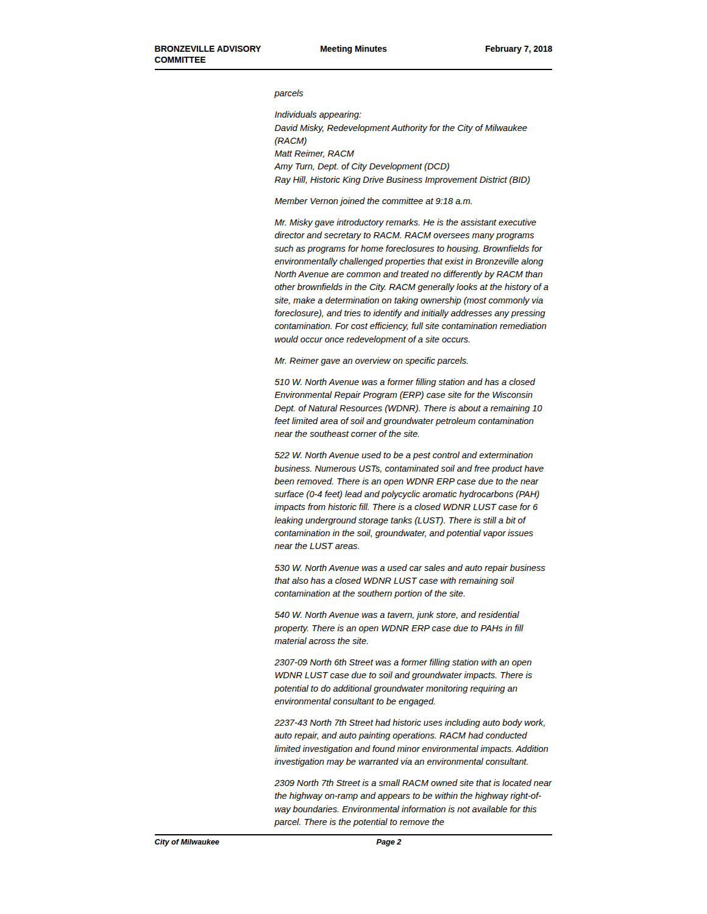BRONZEVILLE ADVISORY
COMMITTEE
Meeting Minutes
February 7, 2018
parcels
Individuals appearing:
David Misky, Redevelopment Authority for the City of Milwaukee (RACM)
Matt Reimer, RACM
Amy Turn, Dept. of City Development (DCD)
Ray Hill, Historic King Drive Business Improvement District (BID)
Member Vernon joined the committee at 9:18 a.m.
Mr. Misky gave introductory remarks. He is the assistant executive director and secretary to RACM. RACM oversees many programs such as programs for home foreclosures to housing. Brownfields for environmentally challenged properties that exist in Bronzeville along North Avenue are common and treated no differently by RACM than other brownfields in the City. RACM generally looks at the history of a site, make a determination on taking ownership (most commonly via foreclosure), and tries to identify and initially addresses any pressing contamination. For cost efficiency, full site contamination remediation would occur once redevelopment of a site occurs.
Mr. Reimer gave an overview on specific parcels.
510 W. North Avenue was a former filling station and has a closed Environmental Repair Program (ERP) case site for the Wisconsin Dept. of Natural Resources (WDNR). There is about a remaining 10 feet limited area of soil and groundwater petroleum contamination near the southeast corner of the site.
522 W. North Avenue used to be a pest control and extermination business. Numerous USTs, contaminated soil and free product have been removed. There is an open WDNR ERP case due to the near surface (0-4 feet) lead and polycyclic aromatic hydrocarbons (PAH) impacts from historic fill. There is a closed WDNR LUST case for 6 leaking underground storage tanks (LUST). There is still a bit of contamination in the soil, groundwater, and potential vapor issues near the LUST areas.
530 W. North Avenue was a used car sales and auto repair business that also has a closed WDNR LUST case with remaining soil contamination at the southern portion of the site.
540 W. North Avenue was a tavern, junk store, and residential property. There is an open WDNR ERP case due to PAHs in fill material across the site.
2307-09 North 6th Street was a former filling station with an open WDNR LUST case due to soil and groundwater impacts. There is potential to do additional groundwater monitoring requiring an environmental consultant to be engaged.
2237-43 North 7th Street had historic uses including auto body work, auto repair, and auto painting operations. RACM had conducted limited investigation and found minor environmental impacts. Addition investigation may be warranted via an environmental consultant.
2309 North 7th Street is a small RACM owned site that is located near the highway on-ramp and appears to be within the highway right-of-way boundaries. Environmental information is not available for this parcel. There is the potential to remove the
City of Milwaukee
Page 2